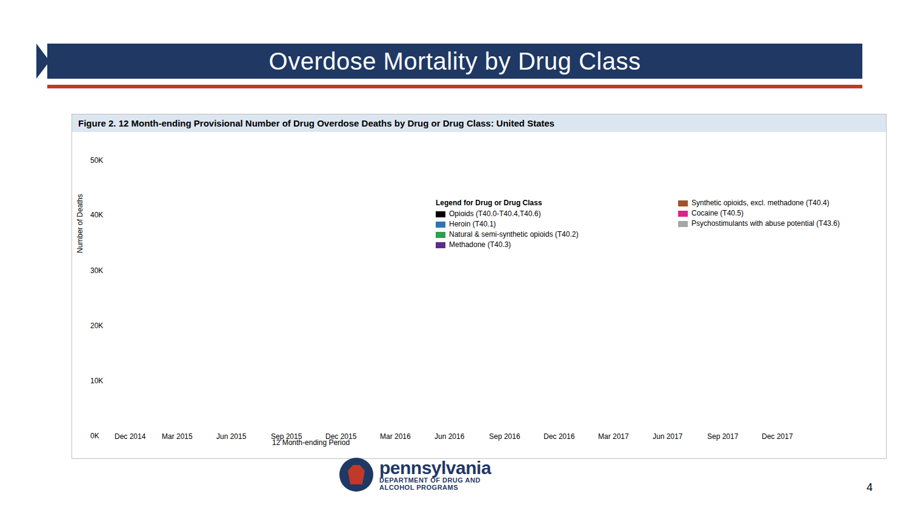Overdose Mortality by Drug Class
Figure 2. 12 Month-ending Provisional Number of Drug Overdose Deaths by Drug or Drug Class: United States
Number of Deaths
50K
40K
30K
20K
10K
0K
Legend for Drug or Drug Class
Opioids (T40.0-T40.4,T40.6)
Heroin (T40.1)
Natural & semi-synthetic opioids (T40.2)
Methadone (T40.3)
Synthetic opioids, excl. methadone (T40.4)
Cocaine (T40.5)
Psychostimulants with abuse potential (T43.6)
Dec 2014 Mar 2015 Jun 2015 Sep 2015 Dec 2015 Mar 2016 Jun 2016 Sep 2016 Dec 2016 Mar 2017 Jun 2017 Sep 2017 Dec 2017
12 Month-ending Period
pennsylvania
DEPARTMENT OF DRUG AND
ALCOHOL PROGRAMS
4